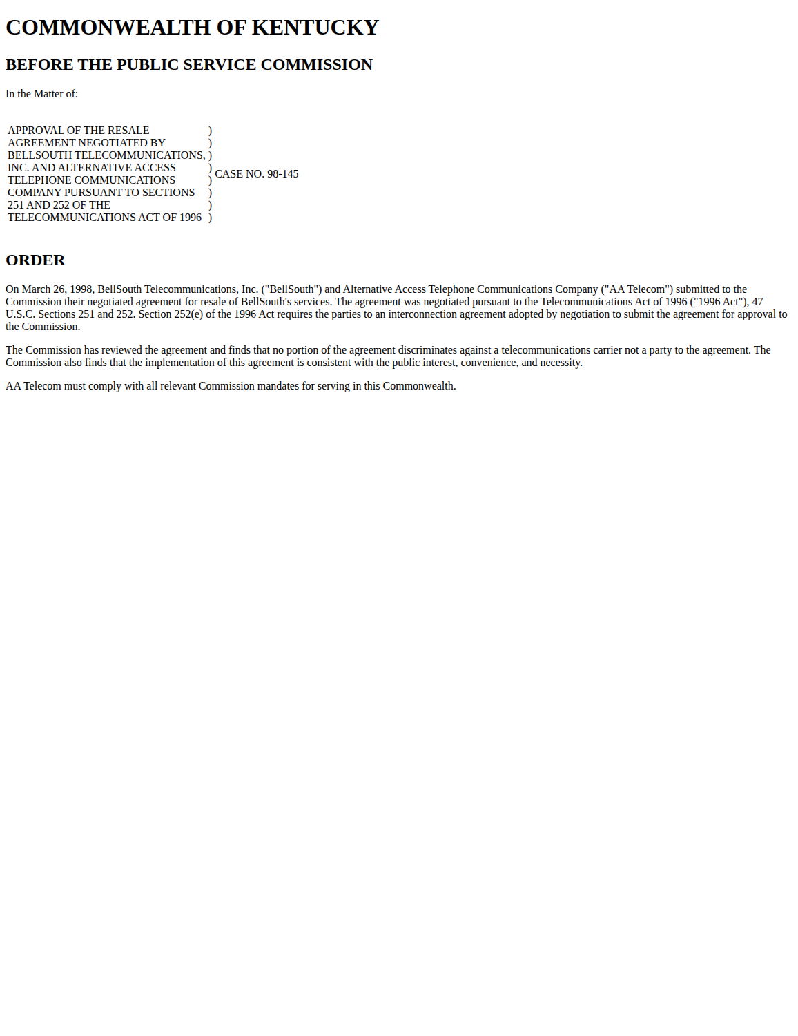COMMONWEALTH OF KENTUCKY
BEFORE THE PUBLIC SERVICE COMMISSION
In the Matter of:
| APPROVAL OF THE RESALE AGREEMENT NEGOTIATED BY BELLSOUTH TELECOMMUNICATIONS, INC. AND ALTERNATIVE ACCESS TELEPHONE COMMUNICATIONS COMPANY PURSUANT TO SECTIONS 251 AND 252 OF THE TELECOMMUNICATIONS ACT OF 1996 | ) ) ) ) ) ) ) ) | CASE NO. 98-145 |
ORDER
On March 26, 1998, BellSouth Telecommunications, Inc. ("BellSouth") and Alternative Access Telephone Communications Company ("AA Telecom") submitted to the Commission their negotiated agreement for resale of BellSouth's services. The agreement was negotiated pursuant to the Telecommunications Act of 1996 ("1996 Act"), 47 U.S.C. Sections 251 and 252. Section 252(e) of the 1996 Act requires the parties to an interconnection agreement adopted by negotiation to submit the agreement for approval to the Commission.
The Commission has reviewed the agreement and finds that no portion of the agreement discriminates against a telecommunications carrier not a party to the agreement. The Commission also finds that the implementation of this agreement is consistent with the public interest, convenience, and necessity.
AA Telecom must comply with all relevant Commission mandates for serving in this Commonwealth.